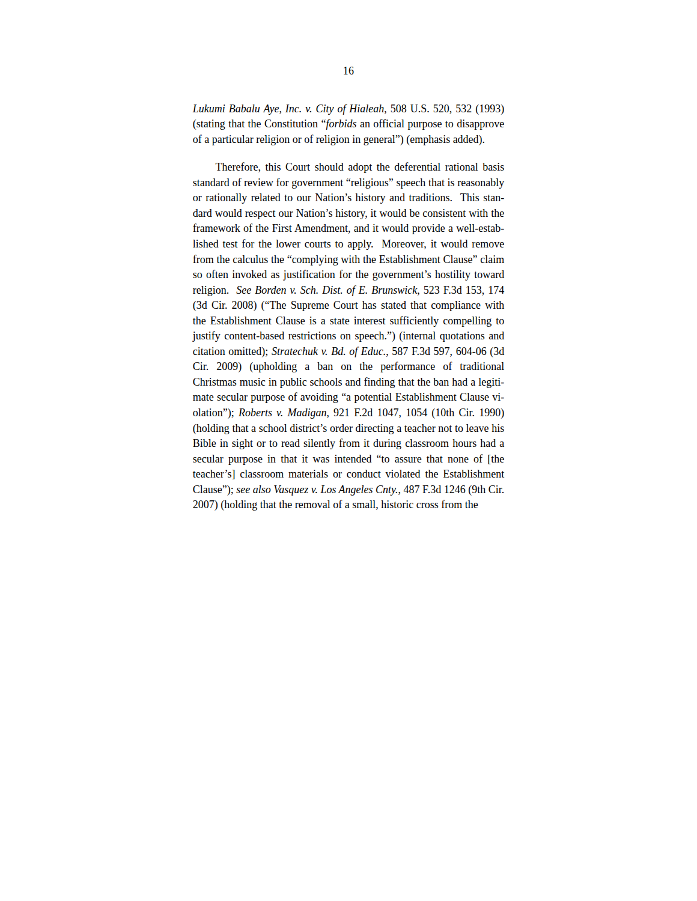16
Lukumi Babalu Aye, Inc. v. City of Hialeah, 508 U.S. 520, 532 (1993) (stating that the Constitution “forbids an official purpose to disapprove of a particular religion or of religion in general”) (emphasis added).
Therefore, this Court should adopt the deferential rational basis standard of review for government “religious” speech that is reasonably or rationally related to our Nation’s history and traditions. This standard would respect our Nation’s history, it would be consistent with the framework of the First Amendment, and it would provide a well-established test for the lower courts to apply. Moreover, it would remove from the calculus the “complying with the Establishment Clause” claim so often invoked as justification for the government’s hostility toward religion. See Borden v. Sch. Dist. of E. Brunswick, 523 F.3d 153, 174 (3d Cir. 2008) (“The Supreme Court has stated that compliance with the Establishment Clause is a state interest sufficiently compelling to justify content-based restrictions on speech.”) (internal quotations and citation omitted); Stratechuk v. Bd. of Educ., 587 F.3d 597, 604-06 (3d Cir. 2009) (upholding a ban on the performance of traditional Christmas music in public schools and finding that the ban had a legitimate secular purpose of avoiding “a potential Establishment Clause violation”); Roberts v. Madigan, 921 F.2d 1047, 1054 (10th Cir. 1990) (holding that a school district’s order directing a teacher not to leave his Bible in sight or to read silently from it during classroom hours had a secular purpose in that it was intended “to assure that none of [the teacher’s] classroom materials or conduct violated the Establishment Clause”); see also Vasquez v. Los Angeles Cnty., 487 F.3d 1246 (9th Cir. 2007) (holding that the removal of a small, historic cross from the